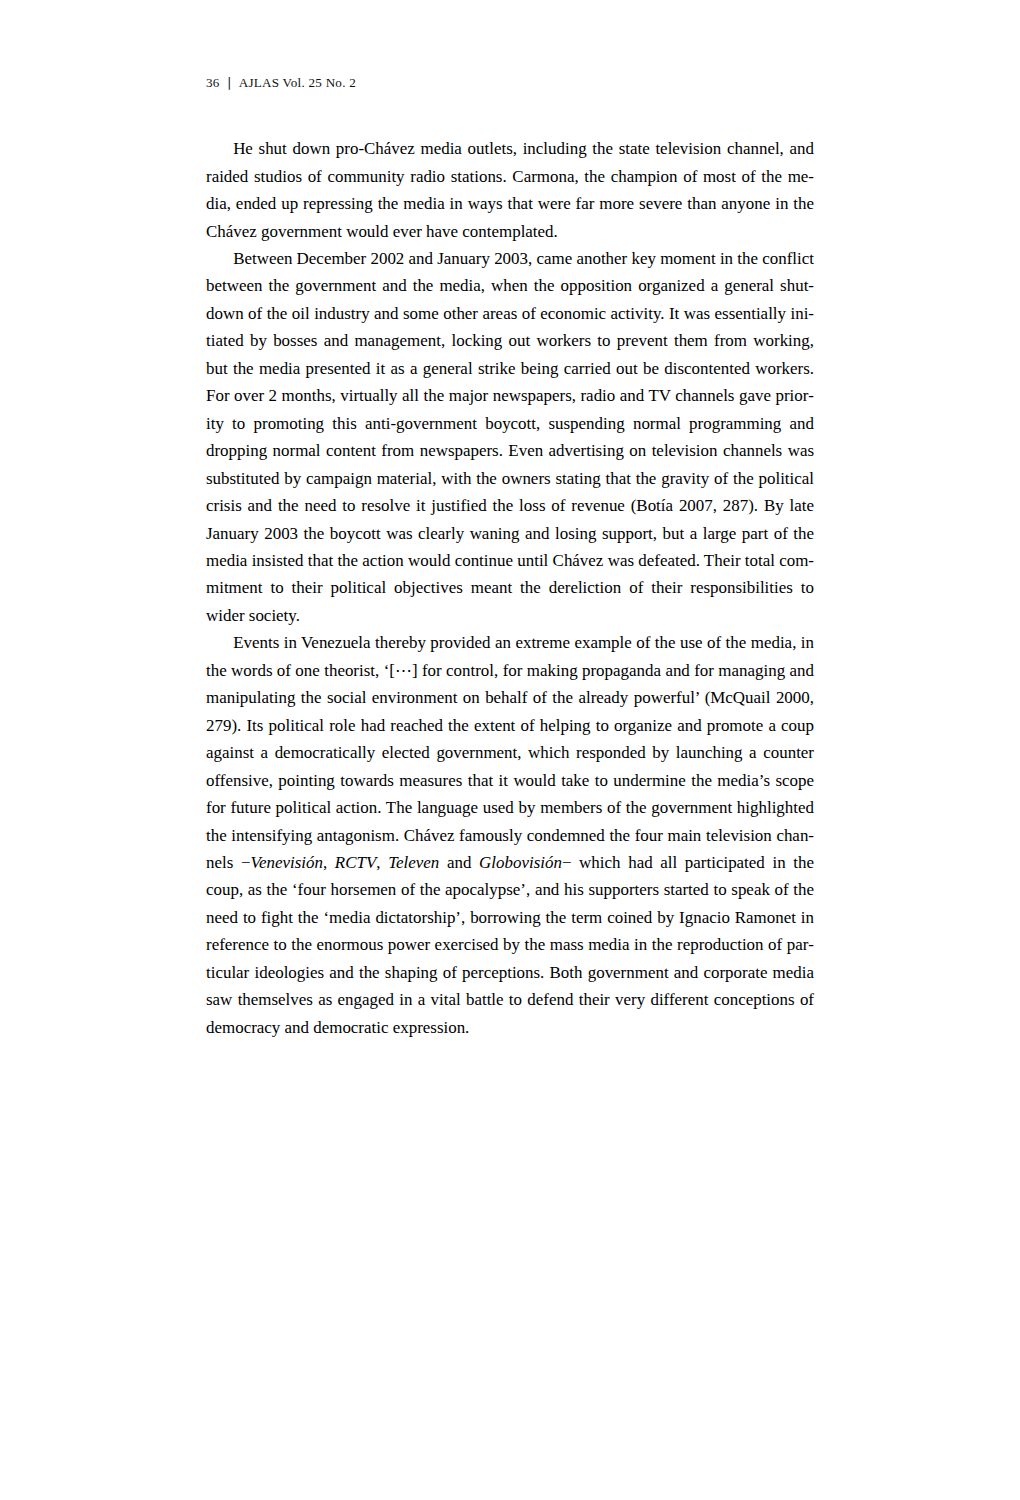36∣AJLAS Vol. 25 No. 2
He shut down pro-Chávez media outlets, including the state television channel, and raided studios of community radio stations. Carmona, the champion of most of the media, ended up repressing the media in ways that were far more severe than anyone in the Chávez government would ever have contemplated.
Between December 2002 and January 2003, came another key moment in the conflict between the government and the media, when the opposition organized a general shutdown of the oil industry and some other areas of economic activity. It was essentially initiated by bosses and management, locking out workers to prevent them from working, but the media presented it as a general strike being carried out be discontented workers. For over 2 months, virtually all the major newspapers, radio and TV channels gave priority to promoting this anti-government boycott, suspending normal programming and dropping normal content from newspapers. Even advertising on television channels was substituted by campaign material, with the owners stating that the gravity of the political crisis and the need to resolve it justified the loss of revenue (Botía 2007, 287). By late January 2003 the boycott was clearly waning and losing support, but a large part of the media insisted that the action would continue until Chávez was defeated. Their total commitment to their political objectives meant the dereliction of their responsibilities to wider society.
Events in Venezuela thereby provided an extreme example of the use of the media, in the words of one theorist, ‘[⋯] for control, for making propaganda and for managing and manipulating the social environment on behalf of the already powerful’ (McQuail 2000, 279). Its political role had reached the extent of helping to organize and promote a coup against a democratically elected government, which responded by launching a counter offensive, pointing towards measures that it would take to undermine the media’s scope for future political action. The language used by members of the government highlighted the intensifying antagonism. Chávez famously condemned the four main television channels −Venevisión, RCTV, Televen and Globovisión− which had all participated in the coup, as the ‘four horsemen of the apocalypse’, and his supporters started to speak of the need to fight the ‘media dictatorship’, borrowing the term coined by Ignacio Ramonet in reference to the enormous power exercised by the mass media in the reproduction of particular ideologies and the shaping of perceptions. Both government and corporate media saw themselves as engaged in a vital battle to defend their very different conceptions of democracy and democratic expression.